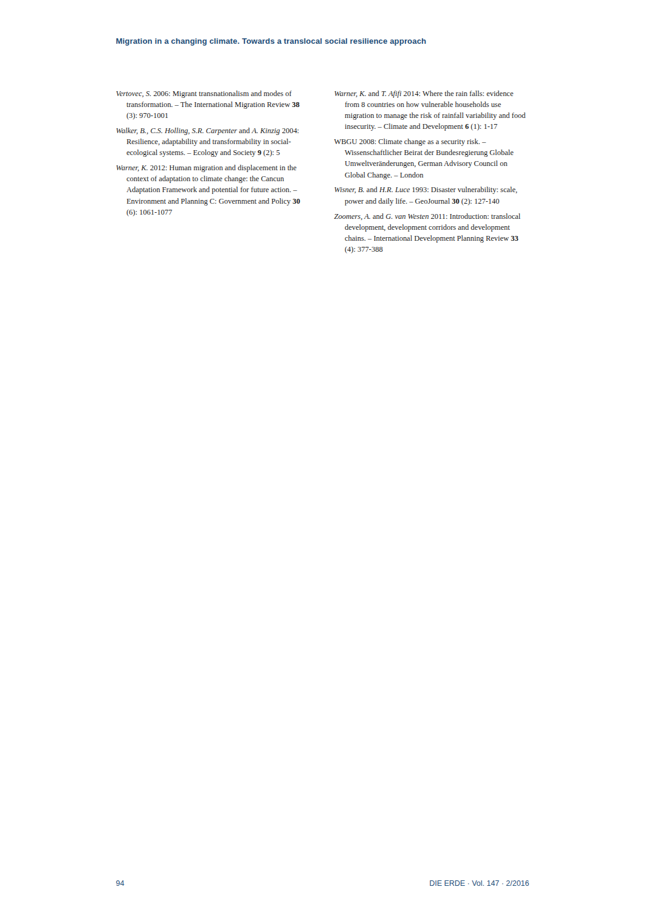Migration in a changing climate. Towards a translocal social resilience approach
Vertovec, S. 2006: Migrant transnationalism and modes of transformation. – The International Migration Review 38 (3): 970-1001
Walker, B., C.S. Holling, S.R. Carpenter and A. Kinzig 2004: Resilience, adaptability and transformability in social-ecological systems. – Ecology and Society 9 (2): 5
Warner, K. 2012: Human migration and displacement in the context of adaptation to climate change: the Cancun Adaptation Framework and potential for future action. – Environment and Planning C: Government and Policy 30 (6): 1061-1077
Warner, K. and T. Afifi 2014: Where the rain falls: evidence from 8 countries on how vulnerable households use migration to manage the risk of rainfall variability and food insecurity. – Climate and Development 6 (1): 1-17
WBGU 2008: Climate change as a security risk. – Wissenschaftlicher Beirat der Bundesregierung Globale Umweltveränderungen, German Advisory Council on Global Change. – London
Wisner, B. and H.R. Luce 1993: Disaster vulnerability: scale, power and daily life. – GeoJournal 30 (2): 127-140
Zoomers, A. and G. van Westen 2011: Introduction: translocal development, development corridors and development chains. – International Development Planning Review 33 (4): 377-388
94 DIE ERDE · Vol. 147 · 2/2016